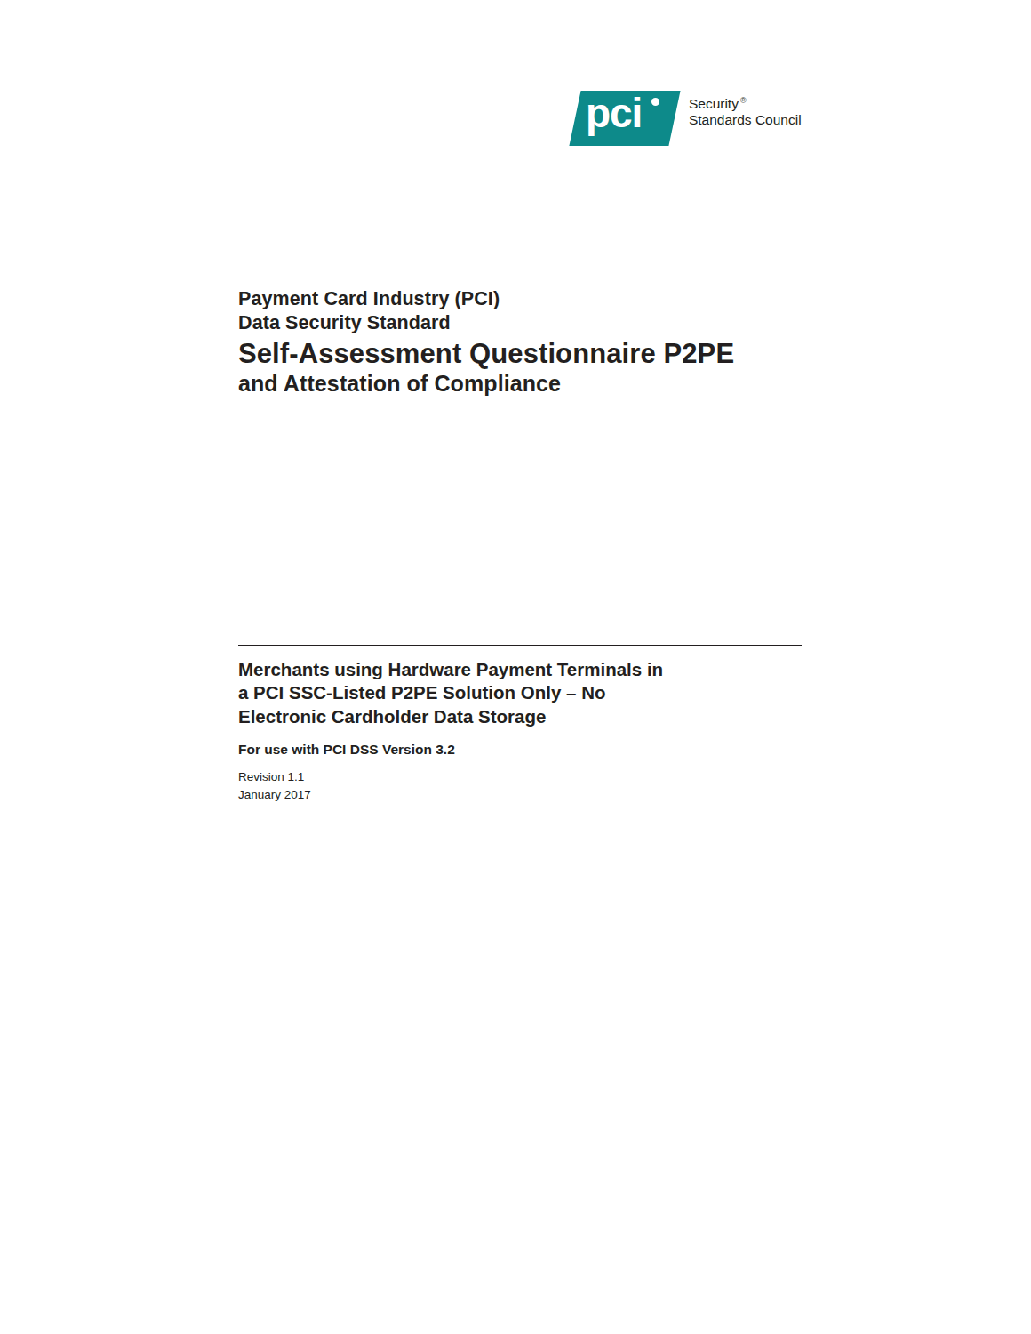pci
Security®
Standards Council
Payment Card Industry (PCI)
Data Security Standard Self-Assessment Questionnaire P2PE and Attestation of Compliance
Merchants using Hardware Payment Terminals in
a PCI SSC-Listed P2PE Solution Only – No
Electronic Cardholder Data Storage
For use with PCI DSS Version 3.2
Revision 1.1
January 2017